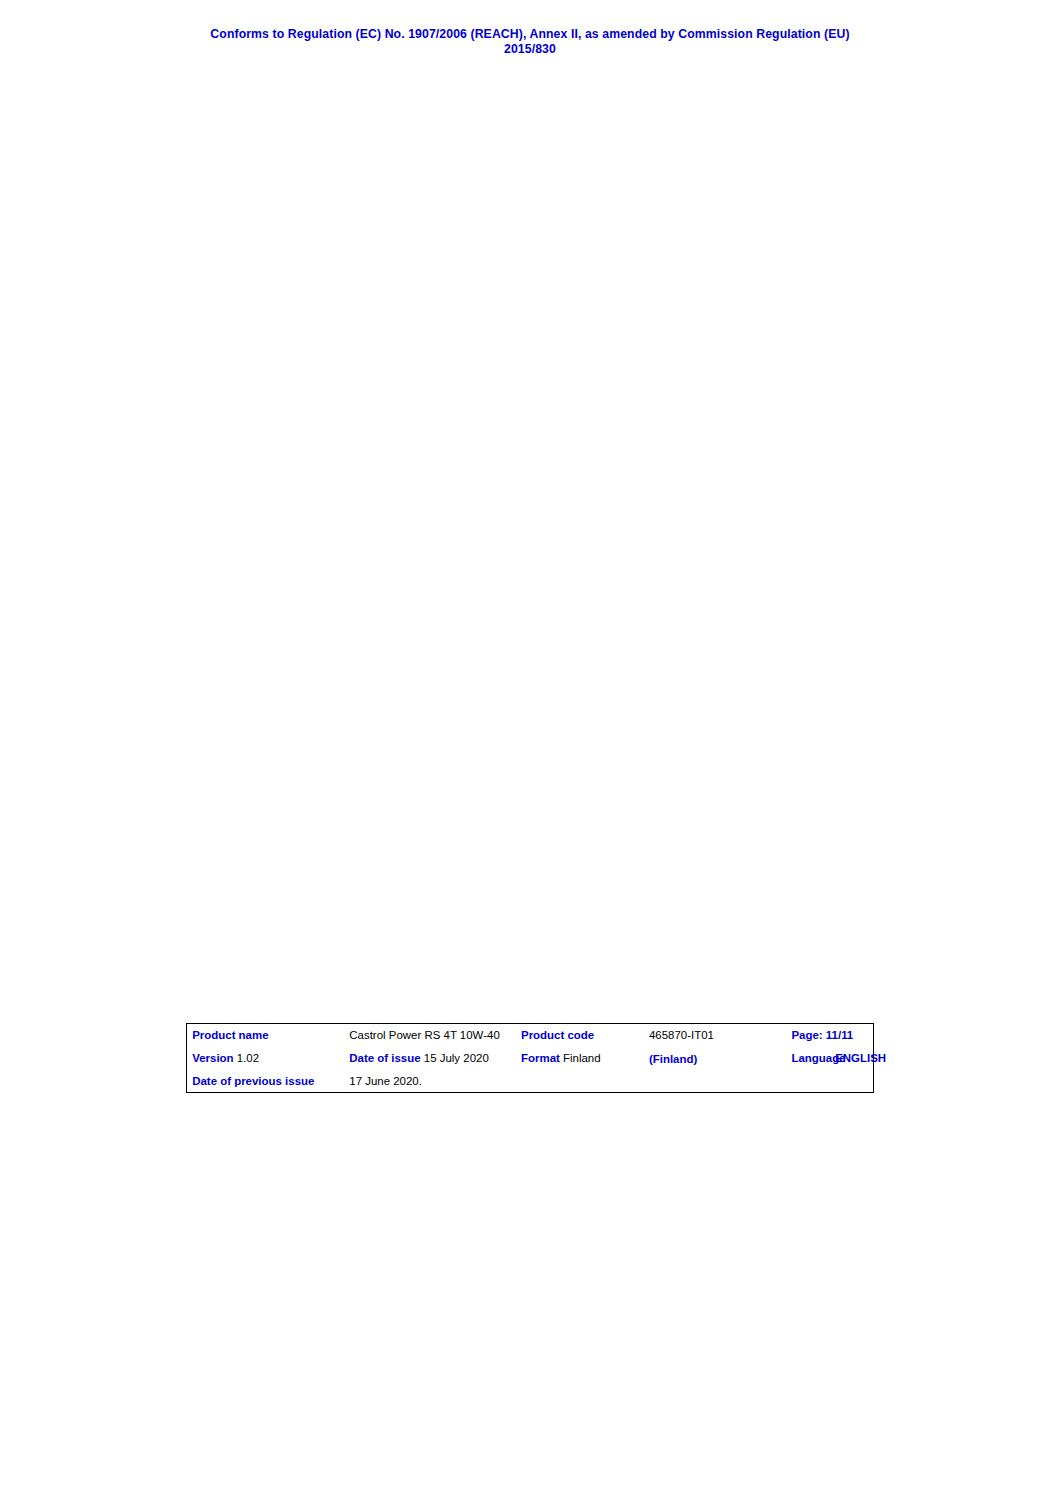Conforms to Regulation (EC) No. 1907/2006 (REACH), Annex II, as amended by Commission Regulation (EU) 2015/830
| Product name | Castrol Power RS 4T 10W-40 | Product code | 465870-IT01 | Page: 11/11 |
| Version 1.02 | Date of issue 15 July 2020 | Format Finland | (Finland) | Language | ENGLISH |
| Date of previous issue | 17 June 2020. | | | |